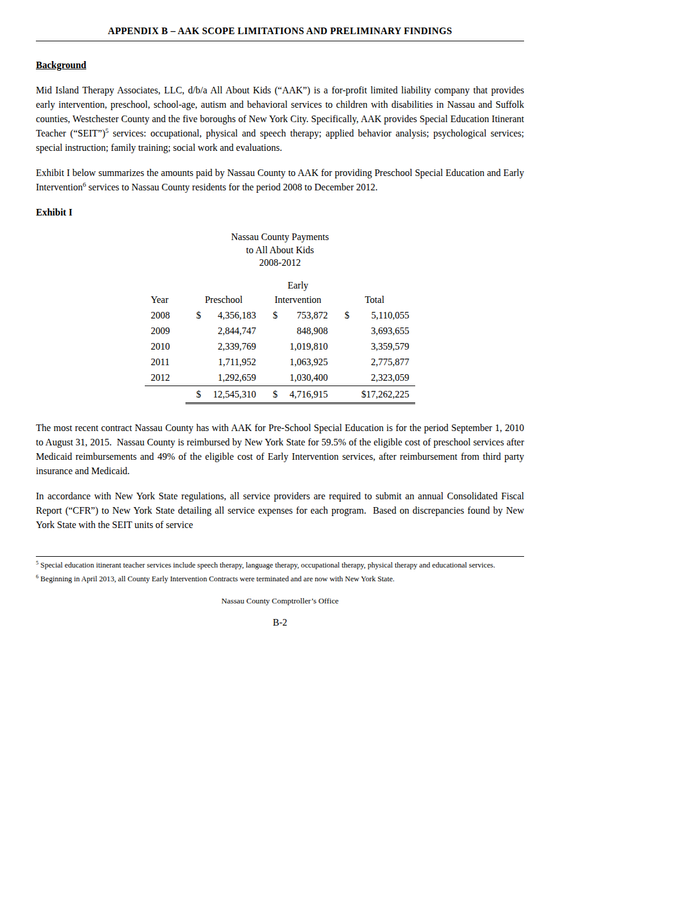APPENDIX B – AAK SCOPE LIMITATIONS AND PRELIMINARY FINDINGS
Background
Mid Island Therapy Associates, LLC, d/b/a All About Kids (“AAK”) is a for-profit limited liability company that provides early intervention, preschool, school-age, autism and behavioral services to children with disabilities in Nassau and Suffolk counties, Westchester County and the five boroughs of New York City. Specifically, AAK provides Special Education Itinerant Teacher (“SEIT”)5 services: occupational, physical and speech therapy; applied behavior analysis; psychological services; special instruction; family training; social work and evaluations.
Exhibit I below summarizes the amounts paid by Nassau County to AAK for providing Preschool Special Education and Early Intervention6 services to Nassau County residents for the period 2008 to December 2012.
Exhibit I
Nassau County Payments to All About Kids 2008-2012
| Year | Preschool | Early Intervention | Total |
| --- | --- | --- | --- |
| 2008 | $ | 4,356,183 | $ | 753,872 | $ | 5,110,055 |
| 2009 | | 2,844,747 | | 848,908 | | 3,693,655 |
| 2010 | | 2,339,769 | | 1,019,810 | | 3,359,579 |
| 2011 | | 1,711,952 | | 1,063,925 | | 2,775,877 |
| 2012 | | 1,292,659 | | 1,030,400 | | 2,323,059 |
| | $ | 12,545,310 | $ | 4,716,915 | | $17,262,225 |
The most recent contract Nassau County has with AAK for Pre-School Special Education is for the period September 1, 2010 to August 31, 2015. Nassau County is reimbursed by New York State for 59.5% of the eligible cost of preschool services after Medicaid reimbursements and 49% of the eligible cost of Early Intervention services, after reimbursement from third party insurance and Medicaid.
In accordance with New York State regulations, all service providers are required to submit an annual Consolidated Fiscal Report (“CFR”) to New York State detailing all service expenses for each program. Based on discrepancies found by New York State with the SEIT units of service
5 Special education itinerant teacher services include speech therapy, language therapy, occupational therapy, physical therapy and educational services.
6 Beginning in April 2013, all County Early Intervention Contracts were terminated and are now with New York State.
Nassau County Comptroller’s Office
B-2